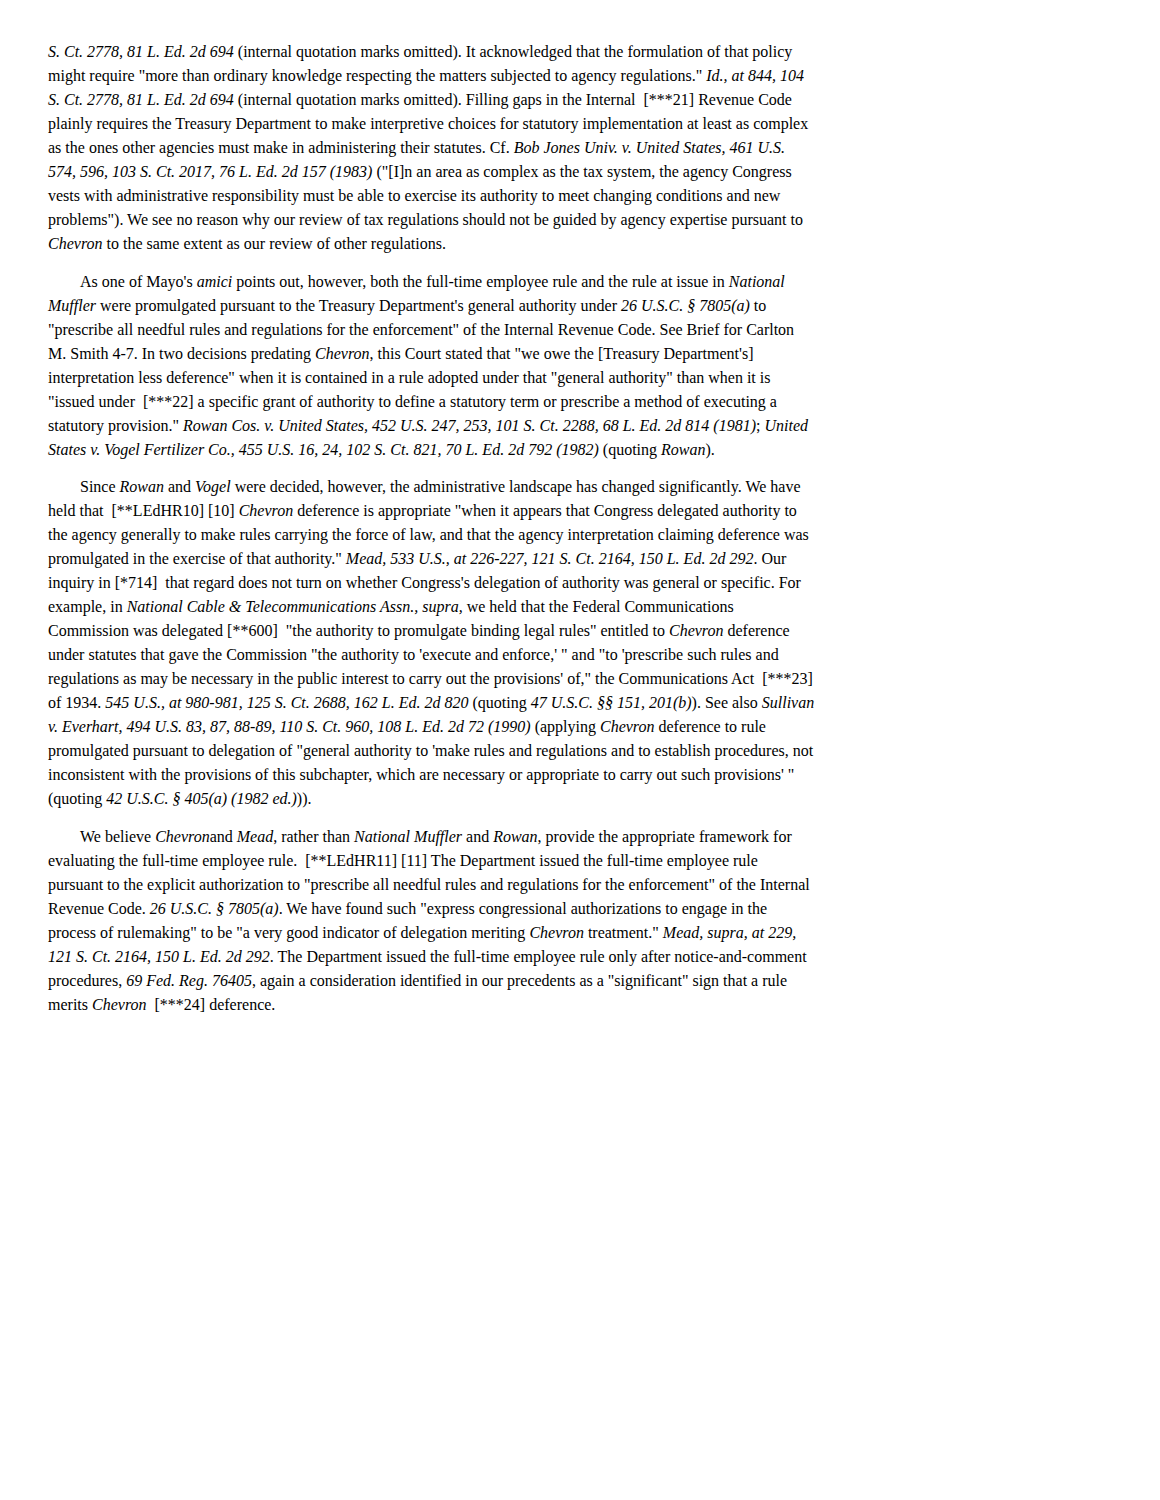S. Ct. 2778, 81 L. Ed. 2d 694 (internal quotation marks omitted). It acknowledged that the formulation of that policy might require "more than ordinary knowledge respecting the matters subjected to agency regulations." Id., at 844, 104 S. Ct. 2778, 81 L. Ed. 2d 694 (internal quotation marks omitted). Filling gaps in the Internal [***21] Revenue Code plainly requires the Treasury Department to make interpretive choices for statutory implementation at least as complex as the ones other agencies must make in administering their statutes. Cf. Bob Jones Univ. v. United States, 461 U.S. 574, 596, 103 S. Ct. 2017, 76 L. Ed. 2d 157 (1983) ("[I]n an area as complex as the tax system, the agency Congress vests with administrative responsibility must be able to exercise its authority to meet changing conditions and new problems"). We see no reason why our review of tax regulations should not be guided by agency expertise pursuant to Chevron to the same extent as our review of other regulations.
As one of Mayo's amici points out, however, both the full-time employee rule and the rule at issue in National Muffler were promulgated pursuant to the Treasury Department's general authority under 26 U.S.C. § 7805(a) to "prescribe all needful rules and regulations for the enforcement" of the Internal Revenue Code. See Brief for Carlton M. Smith 4-7. In two decisions predating Chevron, this Court stated that "we owe the [Treasury Department's] interpretation less deference" when it is contained in a rule adopted under that "general authority" than when it is "issued under [***22] a specific grant of authority to define a statutory term or prescribe a method of executing a statutory provision." Rowan Cos. v. United States, 452 U.S. 247, 253, 101 S. Ct. 2288, 68 L. Ed. 2d 814 (1981); United States v. Vogel Fertilizer Co., 455 U.S. 16, 24, 102 S. Ct. 821, 70 L. Ed. 2d 792 (1982) (quoting Rowan).
Since Rowan and Vogel were decided, however, the administrative landscape has changed significantly. We have held that [**LEdHR10] [10] Chevron deference is appropriate "when it appears that Congress delegated authority to the agency generally to make rules carrying the force of law, and that the agency interpretation claiming deference was promulgated in the exercise of that authority." Mead, 533 U.S., at 226-227, 121 S. Ct. 2164, 150 L. Ed. 2d 292. Our inquiry in [*714] that regard does not turn on whether Congress's delegation of authority was general or specific. For example, in National Cable & Telecommunications Assn., supra, we held that the Federal Communications Commission was delegated [**600] "the authority to promulgate binding legal rules" entitled to Chevron deference under statutes that gave the Commission "the authority to 'execute and enforce,' " and "to 'prescribe such rules and regulations as may be necessary in the public interest to carry out the provisions' of," the Communications Act [***23] of 1934. 545 U.S., at 980-981, 125 S. Ct. 2688, 162 L. Ed. 2d 820 (quoting 47 U.S.C. §§ 151, 201(b)). See also Sullivan v. Everhart, 494 U.S. 83, 87, 88-89, 110 S. Ct. 960, 108 L. Ed. 2d 72 (1990) (applying Chevron deference to rule promulgated pursuant to delegation of "general authority to 'make rules and regulations and to establish procedures, not inconsistent with the provisions of this subchapter, which are necessary or appropriate to carry out such provisions' " (quoting 42 U.S.C. § 405(a) (1982 ed.))).
We believe Chevronand Mead, rather than National Muffler and Rowan, provide the appropriate framework for evaluating the full-time employee rule. [**LEdHR11] [11] The Department issued the full-time employee rule pursuant to the explicit authorization to "prescribe all needful rules and regulations for the enforcement" of the Internal Revenue Code. 26 U.S.C. § 7805(a). We have found such "express congressional authorizations to engage in the process of rulemaking" to be "a very good indicator of delegation meriting Chevron treatment." Mead, supra, at 229, 121 S. Ct. 2164, 150 L. Ed. 2d 292. The Department issued the full-time employee rule only after notice-and-comment procedures, 69 Fed. Reg. 76405, again a consideration identified in our precedents as a "significant" sign that a rule merits Chevron [***24] deference.